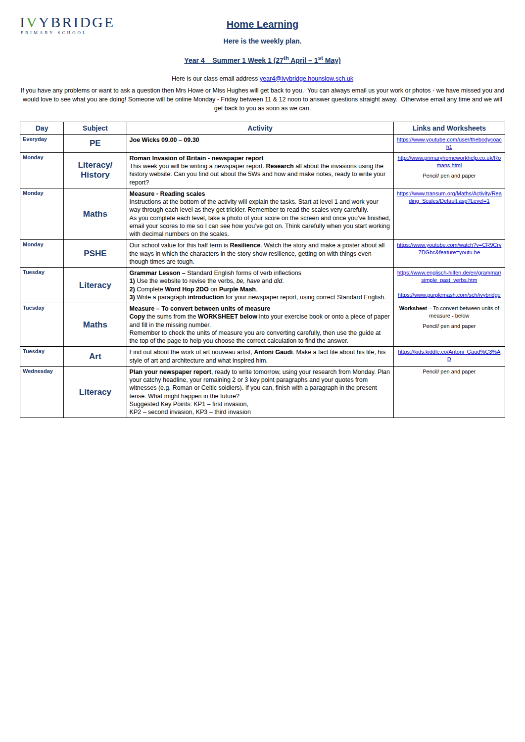IVYBRIDGE
PRIMARY SCHOOL
Home Learning
Here is the weekly plan.
Year 4 Summer 1 Week 1 (27th April – 1st May)
Here is our class email address year4@ivybridge.hounslow.sch.uk
If you have any problems or want to ask a question then Mrs Howe or Miss Hughes will get back to you. You can always email us your work or photos - we have missed you and would love to see what you are doing! Someone will be online Monday - Friday between 11 & 12 noon to answer questions straight away. Otherwise email any time and we will get back to you as soon as we can.
| Day | Subject | Activity | Links and Worksheets |
| --- | --- | --- | --- |
| Everyday | PE | Joe Wicks 09.00 – 09.30 | https://www.youtube.com/user/thebodycoach1 |
| Monday | Literacy/ History | Roman Invasion of Britain - newspaper report This week you will be writing a newspaper report. Research all about the invasions using the history website. Can you find out about the 5Ws and how and make notes, ready to write your report? | http://www.primaryhomeworkhelp.co.uk/Romans.html Pencil/ pen and paper |
| Monday | Maths | Measure - Reading scales Instructions at the bottom of the activity will explain the tasks. Start at level 1 and work your way through each level as they get trickier. Remember to read the scales very carefully. As you complete each level, take a photo of your score on the screen and once you’ve finished, email your scores to me so I can see how you’ve got on. Think carefully when you start working with decimal numbers on the scales. | https://www.transum.org/Maths/Activity/Reading_Scales/Default.asp?Level=1 |
| Monday | PSHE | Our school value for this half term is Resilience . Watch the story and make a poster about all the ways in which the characters in the story show resilience, getting on with things even though times are tough. | https://www.youtube.com/watch?v=CR9Crv7DGbc&feature=youtu.be |
| Tuesday | Literacy | Grammar Lesson – Standard English forms of verb inflections 1) Use the website to revise the verbs, be, have and did . 2) Complete Word Hop 2DO on Purple Mash . 3) Write a paragraph introduction for your newspaper report, using correct Standard English. | https://www.englisch-hilfen.de/en/grammar/simple_past_verbs.htm https://www.purplemash.com/sch/ivybridge |
| Tuesday | Maths | Measure – To convert between units of measure Copy the sums from the WORKSHEET below into your exercise book or onto a piece of paper and fill in the missing number. Remember to check the units of measure you are converting carefully, then use the guide at the top of the page to help you choose the correct calculation to find the answer. | Worksheet – To convert between units of measure - below Pencil/ pen and paper |
| Tuesday | Art | Find out about the work of art nouveau artist, Antoni Gaudi . Make a fact file about his life, his style of art and architecture and what inspired him. | https://kids.kiddle.co/Antoni_Gaud%C3%AD |
| Wednesday | Literacy | Plan your newspaper report , ready to write tomorrow, using your research from Monday. Plan your catchy headline, your remaining 2 or 3 key point paragraphs and your quotes from witnesses (e.g. Roman or Celtic soldiers). If you can, finish with a paragraph in the present tense. What might happen in the future? Suggested Key Points: KP1 – first invasion, KP2 – second invasion, KP3 – third invasion | Pencil/ pen and paper |